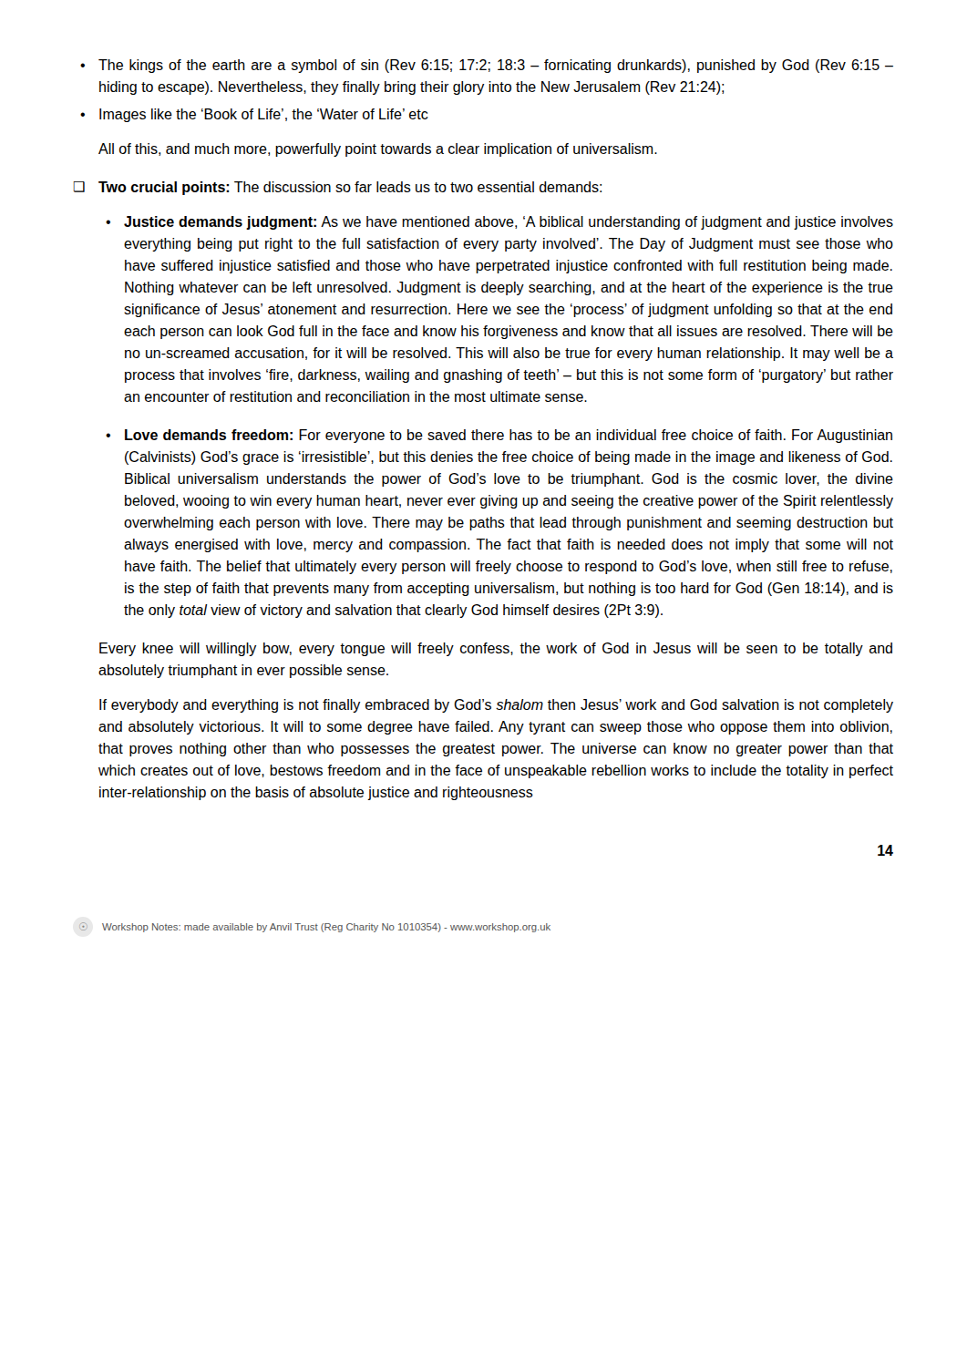The kings of the earth are a symbol of sin (Rev 6:15; 17:2; 18:3 – fornicating drunkards), punished by God (Rev 6:15 – hiding to escape). Nevertheless, they finally bring their glory into the New Jerusalem (Rev 21:24);
Images like the ‘Book of Life’, the ‘Water of Life’ etc
All of this, and much more, powerfully point towards a clear implication of universalism.
Two crucial points: The discussion so far leads us to two essential demands:
Justice demands judgment: As we have mentioned above, ‘A biblical understanding of judgment and justice involves everything being put right to the full satisfaction of every party involved’. The Day of Judgment must see those who have suffered injustice satisfied and those who have perpetrated injustice confronted with full restitution being made. Nothing whatever can be left unresolved. Judgment is deeply searching, and at the heart of the experience is the true significance of Jesus’ atonement and resurrection. Here we see the ‘process’ of judgment unfolding so that at the end each person can look God full in the face and know his forgiveness and know that all issues are resolved. There will be no un-screamed accusation, for it will be resolved. This will also be true for every human relationship. It may well be a process that involves ‘fire, darkness, wailing and gnashing of teeth’ – but this is not some form of ‘purgatory’ but rather an encounter of restitution and reconciliation in the most ultimate sense.
Love demands freedom: For everyone to be saved there has to be an individual free choice of faith. For Augustinian (Calvinists) God’s grace is ‘irresistible’, but this denies the free choice of being made in the image and likeness of God. Biblical universalism understands the power of God’s love to be triumphant. God is the cosmic lover, the divine beloved, wooing to win every human heart, never ever giving up and seeing the creative power of the Spirit relentlessly overwhelming each person with love. There may be paths that lead through punishment and seeming destruction but always energised with love, mercy and compassion. The fact that faith is needed does not imply that some will not have faith. The belief that ultimately every person will freely choose to respond to God’s love, when still free to refuse, is the step of faith that prevents many from accepting universalism, but nothing is too hard for God (Gen 18:14), and is the only total view of victory and salvation that clearly God himself desires (2Pt 3:9).
Every knee will willingly bow, every tongue will freely confess, the work of God in Jesus will be seen to be totally and absolutely triumphant in ever possible sense.
If everybody and everything is not finally embraced by God’s shalom then Jesus’ work and God salvation is not completely and absolutely victorious. It will to some degree have failed. Any tyrant can sweep those who oppose them into oblivion, that proves nothing other than who possesses the greatest power. The universe can know no greater power than that which creates out of love, bestows freedom and in the face of unspeakable rebellion works to include the totality in perfect inter-relationship on the basis of absolute justice and righteousness
14
☉ Workshop Notes: made available by Anvil Trust (Reg Charity No 1010354) - www.workshop.org.uk